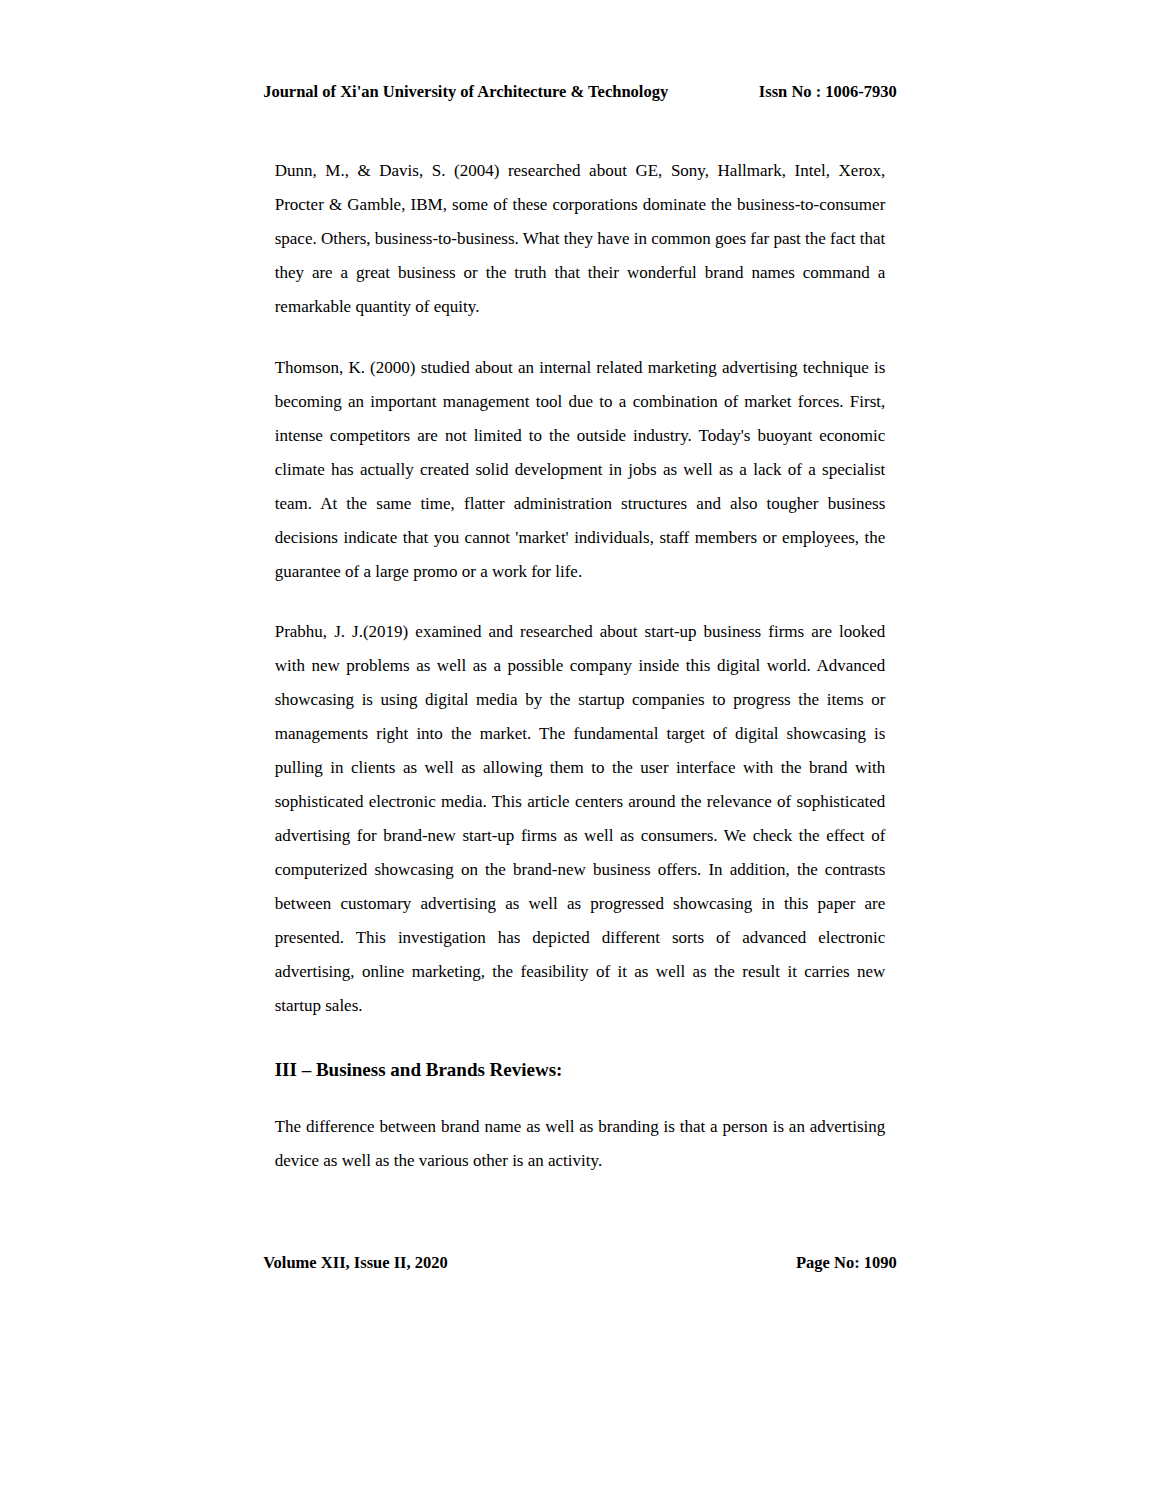Journal of Xi'an University of Architecture & Technology Issn No : 1006-7930
Dunn, M., & Davis, S. (2004) researched about GE, Sony, Hallmark, Intel, Xerox, Procter & Gamble, IBM, some of these corporations dominate the business-to-consumer space. Others, business-to-business. What they have in common goes far past the fact that they are a great business or the truth that their wonderful brand names command a remarkable quantity of equity.
Thomson, K. (2000) studied about an internal related marketing advertising technique is becoming an important management tool due to a combination of market forces. First, intense competitors are not limited to the outside industry. Today's buoyant economic climate has actually created solid development in jobs as well as a lack of a specialist team. At the same time, flatter administration structures and also tougher business decisions indicate that you cannot 'market' individuals, staff members or employees, the guarantee of a large promo or a work for life.
Prabhu, J. J.(2019) examined and researched about start-up business firms are looked with new problems as well as a possible company inside this digital world. Advanced showcasing is using digital media by the startup companies to progress the items or managements right into the market. The fundamental target of digital showcasing is pulling in clients as well as allowing them to the user interface with the brand with sophisticated electronic media. This article centers around the relevance of sophisticated advertising for brand-new start-up firms as well as consumers. We check the effect of computerized showcasing on the brand-new business offers. In addition, the contrasts between customary advertising as well as progressed showcasing in this paper are presented. This investigation has depicted different sorts of advanced electronic advertising, online marketing, the feasibility of it as well as the result it carries new startup sales.
III – Business and Brands Reviews:
The difference between brand name as well as branding is that a person is an advertising device as well as the various other is an activity.
Volume XII, Issue II, 2020 Page No: 1090